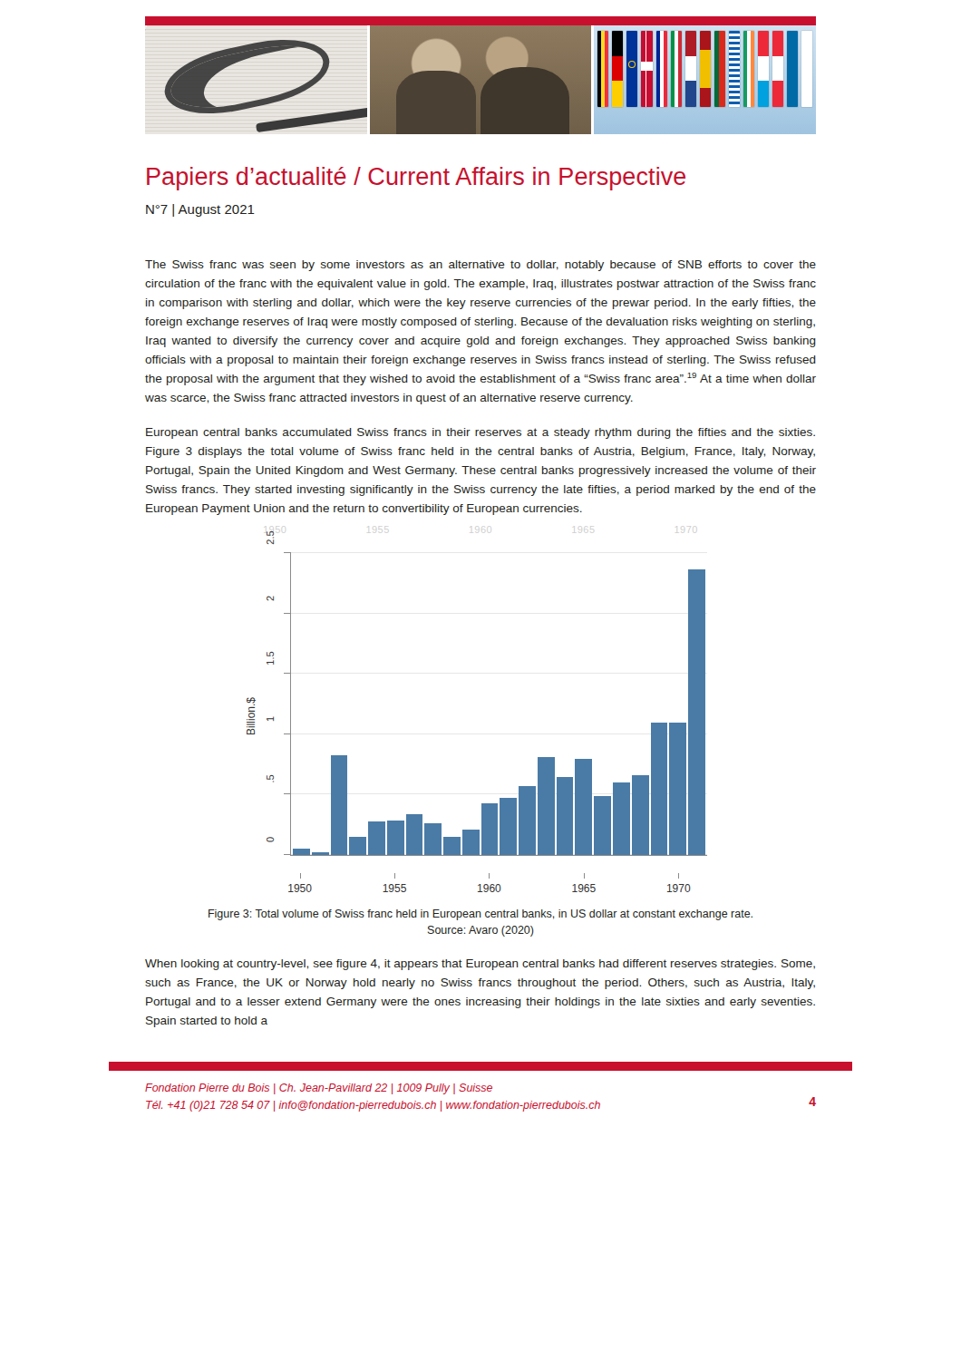Papiers d’actualité / Current Affairs in Perspective
N°7 | August 2021
The Swiss franc was seen by some investors as an alternative to dollar, notably because of SNB efforts to cover the circulation of the franc with the equivalent value in gold. The example, Iraq, illustrates postwar attraction of the Swiss franc in comparison with sterling and dollar, which were the key reserve currencies of the prewar period. In the early fifties, the foreign exchange reserves of Iraq were mostly composed of sterling. Because of the devaluation risks weighting on sterling, Iraq wanted to diversify the currency cover and acquire gold and foreign exchanges. They approached Swiss banking officials with a proposal to maintain their foreign exchange reserves in Swiss francs instead of sterling. The Swiss refused the proposal with the argument that they wished to avoid the establishment of a “Swiss franc area”.19 At a time when dollar was scarce, the Swiss franc attracted investors in quest of an alternative reserve currency.
European central banks accumulated Swiss francs in their reserves at a steady rhythm during the fifties and the sixties. Figure 3 displays the total volume of Swiss franc held in the central banks of Austria, Belgium, France, Italy, Norway, Portugal, Spain the United Kingdom and West Germany. These central banks progressively increased the volume of their Swiss francs. They started investing significantly in the Swiss currency the late fifties, a period marked by the end of the European Payment Union and the return to convertibility of European currencies.
19501955196019651970
Billion.$
0
.5
1
1.5
2
2.5
1950
1955
1960
1965
1970
Figure 3: Total volume of Swiss franc held in European central banks, in US dollar at constant exchange rate.
Source: Avaro (2020)
When looking at country-level, see figure 4, it appears that European central banks had different reserves strategies. Some, such as France, the UK or Norway hold nearly no Swiss francs throughout the period. Others, such as Austria, Italy, Portugal and to a lesser extend Germany were the ones increasing their holdings in the late sixties and early seventies. Spain started to hold a
Fondation Pierre du Bois | Ch. Jean-Pavillard 22 | 1009 Pully | Suisse
Tél. +41 (0)21 728 54 07 | info@fondation-pierredubois.ch | www.fondation-pierredubois.ch
4